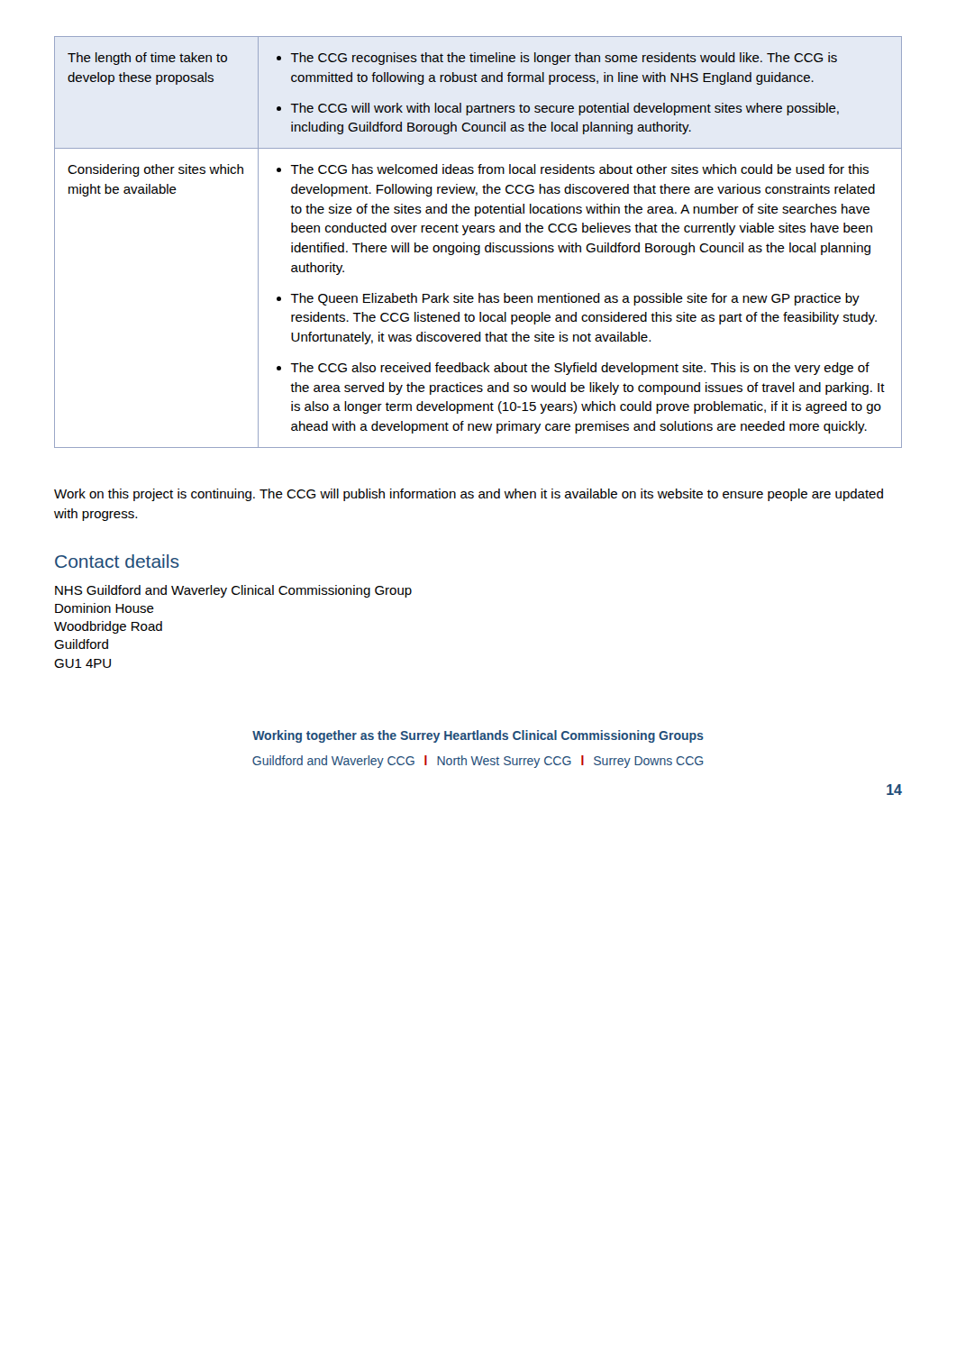| The length of time taken to develop these proposals | The CCG recognises that the timeline is longer than some residents would like. The CCG is committed to following a robust and formal process, in line with NHS England guidance. The CCG will work with local partners to secure potential development sites where possible, including Guildford Borough Council as the local planning authority. |
| Considering other sites which might be available | The CCG has welcomed ideas from local residents about other sites which could be used for this development. Following review, the CCG has discovered that there are various constraints related to the size of the sites and the potential locations within the area. A number of site searches have been conducted over recent years and the CCG believes that the currently viable sites have been identified. There will be ongoing discussions with Guildford Borough Council as the local planning authority. The Queen Elizabeth Park site has been mentioned as a possible site for a new GP practice by residents. The CCG listened to local people and considered this site as part of the feasibility study. Unfortunately, it was discovered that the site is not available. The CCG also received feedback about the Slyfield development site. This is on the very edge of the area served by the practices and so would be likely to compound issues of travel and parking. It is also a longer term development (10-15 years) which could prove problematic, if it is agreed to go ahead with a development of new primary care premises and solutions are needed more quickly. |
Work on this project is continuing. The CCG will publish information as and when it is available on its website to ensure people are updated with progress.
Contact details
NHS Guildford and Waverley Clinical Commissioning Group
Dominion House
Woodbridge Road
Guildford
GU1 4PU
Working together as the Surrey Heartlands Clinical Commissioning Groups
Guildford and Waverley CCGl North West Surrey CCGl Surrey Downs CCG
14